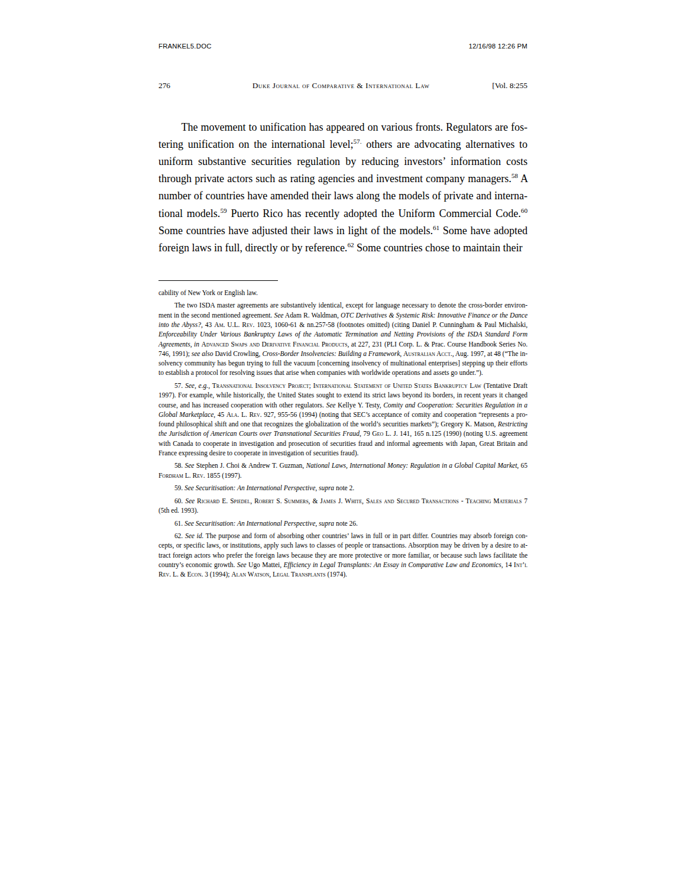Frankel5.doc 12/16/98 12:26 PM
276 Duke Journal of Comparative & International Law [Vol. 8:255
The movement to unification has appeared on various fronts. Regulators are fostering unification on the international level;57. others are advocating alternatives to uniform substantive securities regulation by reducing investors’ information costs through private actors such as rating agencies and investment company managers.58 A number of countries have amended their laws along the models of private and international models.59 Puerto Rico has recently adopted the Uniform Commercial Code.60 Some countries have adjusted their laws in light of the models.61 Some have adopted foreign laws in full, directly or by reference.62 Some countries chose to maintain their
cability of New York or English law.
The two ISDA master agreements are substantively identical, except for language necessary to denote the cross-border environment in the second mentioned agreement. See Adam R. Waldman, OTC Derivatives & Systemic Risk: Innovative Finance or the Dance into the Abyss?, 43 Am. U.L. Rev. 1023, 1060-61 & nn.257-58 (footnotes omitted) (citing Daniel P. Cunningham & Paul Michalski, Enforceability Under Various Bankruptcy Laws of the Automatic Termination and Netting Provisions of the ISDA Standard Form Agreements, in Advanced Swaps and Derivative Financial Products, at 227, 231 (PLI Corp. L. & Prac. Course Handbook Series No. 746, 1991); see also David Crowling, Cross-Border Insolvencies: Building a Framework, Australian Acct., Aug. 1997, at 48 (“The insolvency community has begun trying to full the vacuum [concerning insolvency of multinational enterprises] stepping up their efforts to establish a protocol for resolving issues that arise when companies with worldwide operations and assets go under.”).
57. See, e.g., Transnational Insolvency Project; International Statement of United States Bankruptcy Law (Tentative Draft 1997). For example, while historically, the United States sought to extend its strict laws beyond its borders, in recent years it changed course, and has increased cooperation with other regulators. See Kellye Y. Testy, Comity and Cooperation: Securities Regulation in a Global Marketplace, 45 Ala. L. Rev. 927, 955-56 (1994) (noting that SEC’s acceptance of comity and cooperation “represents a profound philosophical shift and one that recognizes the globalization of the world’s securities markets”); Gregory K. Matson, Restricting the Jurisdiction of American Courts over Transnational Securities Fraud, 79 Geo L. J. 141, 165 n.125 (1990) (noting U.S. agreement with Canada to cooperate in investigation and prosecution of securities fraud and informal agreements with Japan, Great Britain and France expressing desire to cooperate in investigation of securities fraud).
58. See Stephen J. Choi & Andrew T. Guzman, National Laws, International Money: Regulation in a Global Capital Market, 65 Fordham L. Rev. 1855 (1997).
59. See Securitisation: An International Perspective, supra note 2.
60. See Richard E. Spiedel, Robert S. Summers, & James J. White, Sales and Secured Transactions - Teaching Materials 7 (5th ed. 1993).
61. See Securitisation: An International Perspective, supra note 26.
62. See id. The purpose and form of absorbing other countries’ laws in full or in part differ. Countries may absorb foreign concepts, or specific laws, or institutions, apply such laws to classes of people or transactions. Absorption may be driven by a desire to attract foreign actors who prefer the foreign laws because they are more protective or more familiar, or because such laws facilitate the country’s economic growth. See Ugo Mattei, Efficiency in Legal Transplants: An Essay in Comparative Law and Economics, 14 Int’l Rev. L. & Econ. 3 (1994); Alan Watson, Legal Transplants (1974).